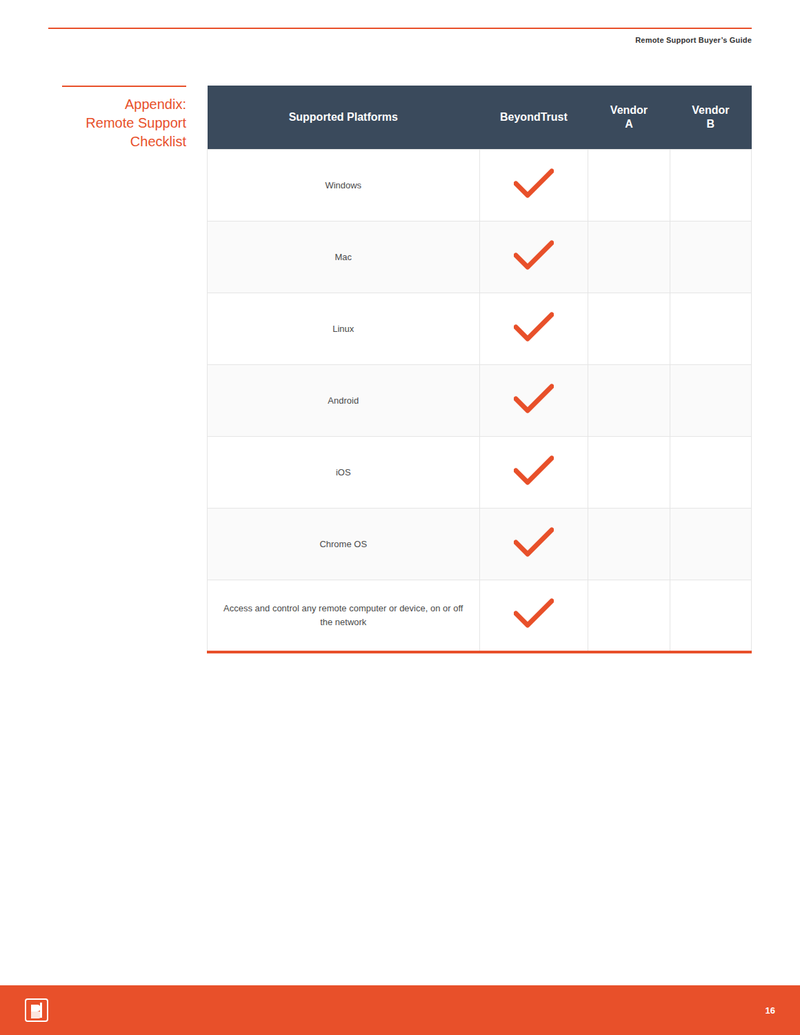Remote Support Buyer’s Guide
Appendix:
Remote Support
Checklist
| Supported Platforms | BeyondTrust | Vendor A | Vendor B |
| --- | --- | --- | --- |
| Windows | | | |
| Mac | | | |
| Linux | | | |
| Android | | | |
| iOS | | | |
| Chrome OS | | | |
| Access and control any remote computer or device, on or off the network | | | |
16